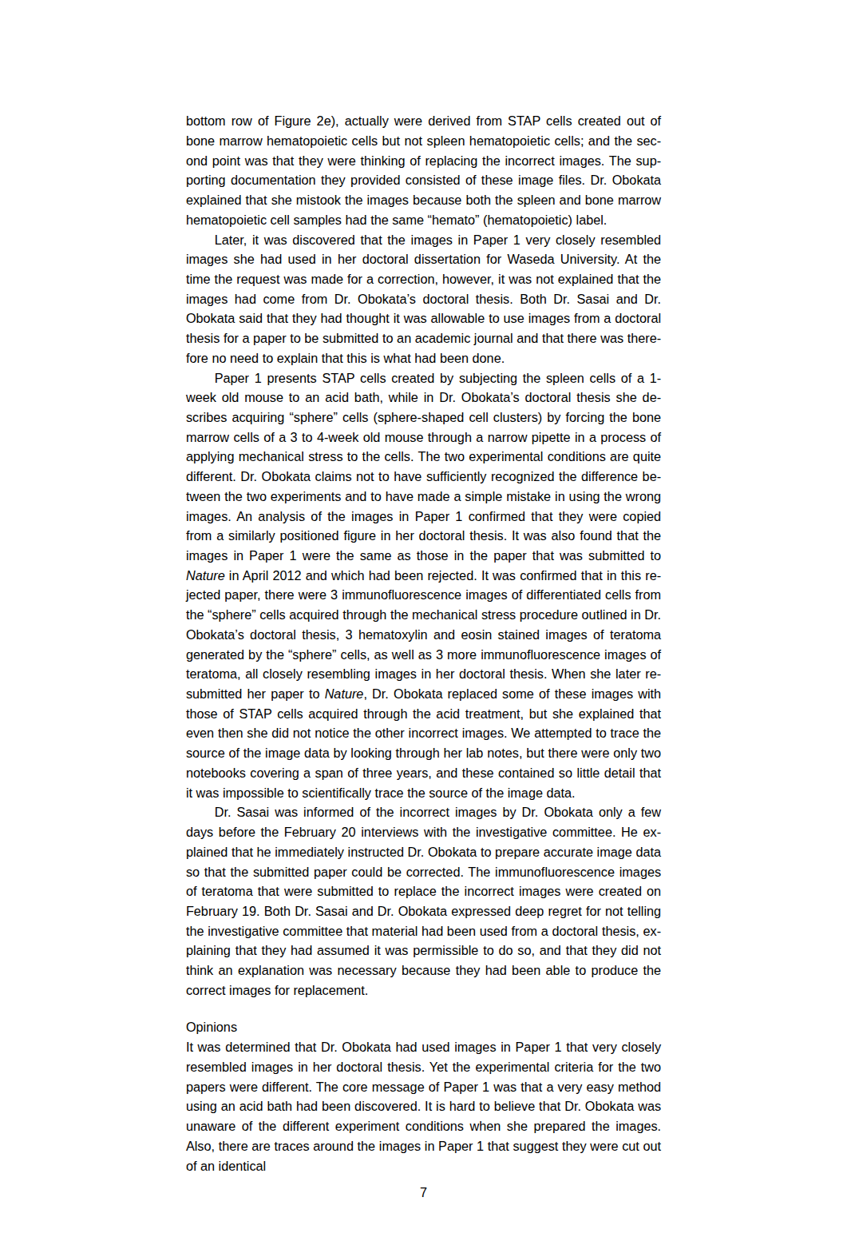bottom row of Figure 2e), actually were derived from STAP cells created out of bone marrow hematopoietic cells but not spleen hematopoietic cells; and the second point was that they were thinking of replacing the incorrect images. The supporting documentation they provided consisted of these image files. Dr. Obokata explained that she mistook the images because both the spleen and bone marrow hematopoietic cell samples had the same “hemato” (hematopoietic) label.
Later, it was discovered that the images in Paper 1 very closely resembled images she had used in her doctoral dissertation for Waseda University. At the time the request was made for a correction, however, it was not explained that the images had come from Dr. Obokata’s doctoral thesis. Both Dr. Sasai and Dr. Obokata said that they had thought it was allowable to use images from a doctoral thesis for a paper to be submitted to an academic journal and that there was therefore no need to explain that this is what had been done.
Paper 1 presents STAP cells created by subjecting the spleen cells of a 1-week old mouse to an acid bath, while in Dr. Obokata’s doctoral thesis she describes acquiring “sphere” cells (sphere-shaped cell clusters) by forcing the bone marrow cells of a 3 to 4-week old mouse through a narrow pipette in a process of applying mechanical stress to the cells. The two experimental conditions are quite different. Dr. Obokata claims not to have sufficiently recognized the difference between the two experiments and to have made a simple mistake in using the wrong images. An analysis of the images in Paper 1 confirmed that they were copied from a similarly positioned figure in her doctoral thesis. It was also found that the images in Paper 1 were the same as those in the paper that was submitted to Nature in April 2012 and which had been rejected. It was confirmed that in this rejected paper, there were 3 immunofluorescence images of differentiated cells from the “sphere” cells acquired through the mechanical stress procedure outlined in Dr. Obokata’s doctoral thesis, 3 hematoxylin and eosin stained images of teratoma generated by the “sphere” cells, as well as 3 more immunofluorescence images of teratoma, all closely resembling images in her doctoral thesis. When she later resubmitted her paper to Nature, Dr. Obokata replaced some of these images with those of STAP cells acquired through the acid treatment, but she explained that even then she did not notice the other incorrect images. We attempted to trace the source of the image data by looking through her lab notes, but there were only two notebooks covering a span of three years, and these contained so little detail that it was impossible to scientifically trace the source of the image data.
Dr. Sasai was informed of the incorrect images by Dr. Obokata only a few days before the February 20 interviews with the investigative committee. He explained that he immediately instructed Dr. Obokata to prepare accurate image data so that the submitted paper could be corrected. The immunofluorescence images of teratoma that were submitted to replace the incorrect images were created on February 19. Both Dr. Sasai and Dr. Obokata expressed deep regret for not telling the investigative committee that material had been used from a doctoral thesis, explaining that they had assumed it was permissible to do so, and that they did not think an explanation was necessary because they had been able to produce the correct images for replacement.
Opinions
It was determined that Dr. Obokata had used images in Paper 1 that very closely resembled images in her doctoral thesis. Yet the experimental criteria for the two papers were different. The core message of Paper 1 was that a very easy method using an acid bath had been discovered. It is hard to believe that Dr. Obokata was unaware of the different experiment conditions when she prepared the images. Also, there are traces around the images in Paper 1 that suggest they were cut out of an identical
7